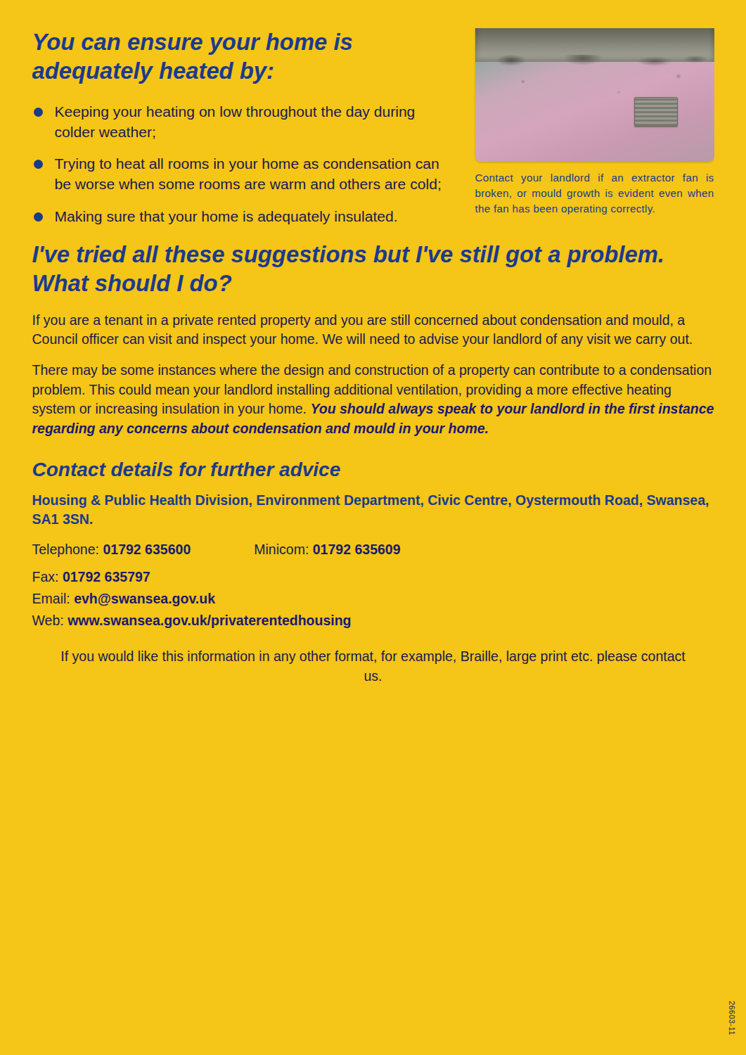Contact your landlord if an extractor fan is broken, or mould growth is evident even when the fan has been operating correctly.
You can ensure your home is adequately heated by:
Keeping your heating on low throughout the day during colder weather;
Trying to heat all rooms in your home as condensation can be worse when some rooms are warm and others are cold;
Making sure that your home is adequately insulated.
I've tried all these suggestions but I've still got a problem. What should I do?
If you are a tenant in a private rented property and you are still concerned about condensation and mould, a Council officer can visit and inspect your home. We will need to advise your landlord of any visit we carry out.
There may be some instances where the design and construction of a property can contribute to a condensation problem. This could mean your landlord installing additional ventilation, providing a more effective heating system or increasing insulation in your home. You should always speak to your landlord in the first instance regarding any concerns about condensation and mould in your home.
Contact details for further advice
Housing & Public Health Division, Environment Department, Civic Centre, Oystermouth Road, Swansea, SA1 3SN.
Telephone: 01792 635600
Minicom: 01792 635609
Fax: 01792 635797
Email: evh@swansea.gov.uk
Web: www.swansea.gov.uk/privaterentedhousing
If you would like this information in any other format, for example, Braille, large print etc. please contact us.
26603-11